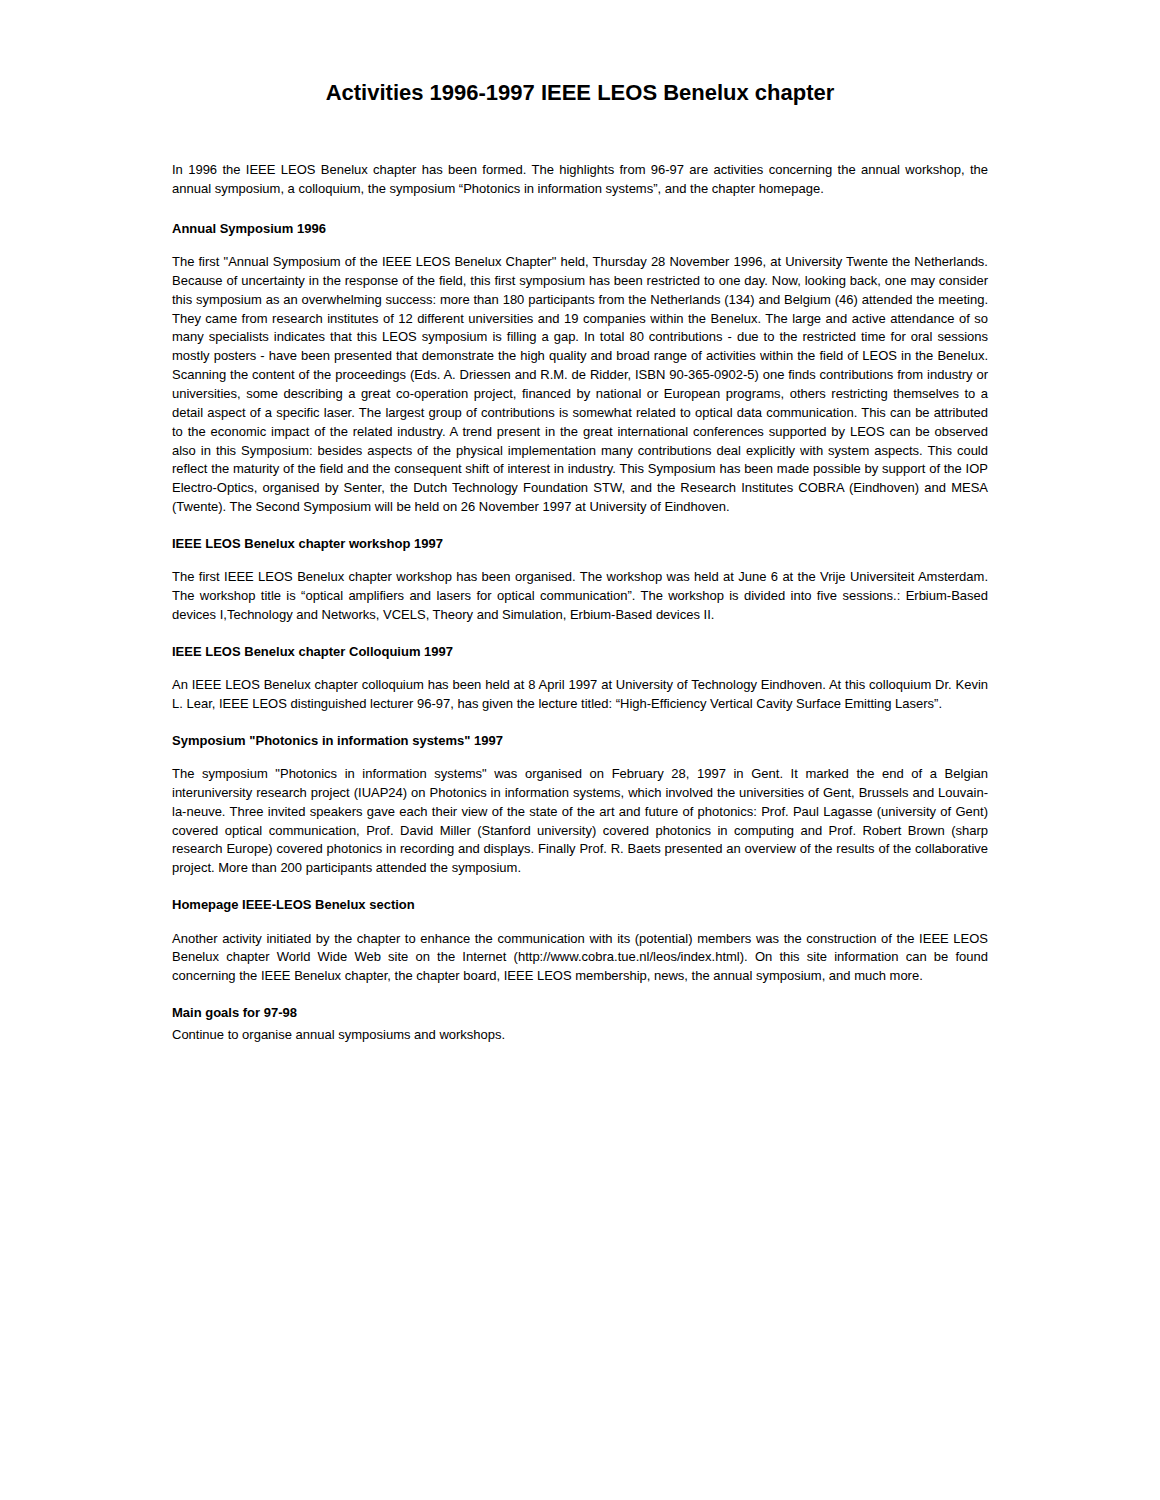Activities 1996-1997 IEEE LEOS Benelux chapter
In 1996 the IEEE LEOS Benelux chapter has been formed. The highlights from 96-97 are activities concerning the annual workshop, the annual symposium, a colloquium, the symposium “Photonics in information systems”, and the chapter homepage.
Annual Symposium 1996
The first "Annual Symposium of the IEEE LEOS Benelux Chapter" held, Thursday 28 November 1996, at University Twente the Netherlands. Because of uncertainty in the response of the field, this first symposium has been restricted to one day. Now, looking back, one may consider this symposium as an overwhelming success: more than 180 participants from the Netherlands (134) and Belgium (46) attended the meeting. They came from research institutes of 12 different universities and 19 companies within the Benelux. The large and active attendance of so many specialists indicates that this LEOS symposium is filling a gap. In total 80 contributions - due to the restricted time for oral sessions mostly posters - have been presented that demonstrate the high quality and broad range of activities within the field of LEOS in the Benelux. Scanning the content of the proceedings (Eds. A. Driessen and R.M. de Ridder, ISBN 90-365-0902-5) one finds contributions from industry or universities, some describing a great co-operation project, financed by national or European programs, others restricting themselves to a detail aspect of a specific laser. The largest group of contributions is somewhat related to optical data communication. This can be attributed to the economic impact of the related industry. A trend present in the great international conferences supported by LEOS can be observed also in this Symposium: besides aspects of the physical implementation many contributions deal explicitly with system aspects. This could reflect the maturity of the field and the consequent shift of interest in industry. This Symposium has been made possible by support of the IOP Electro-Optics, organised by Senter, the Dutch Technology Foundation STW, and the Research Institutes COBRA (Eindhoven) and MESA (Twente). The Second Symposium will be held on 26 November 1997 at University of Eindhoven.
IEEE LEOS Benelux chapter workshop 1997
The first IEEE LEOS Benelux chapter workshop has been organised. The workshop was held at June 6 at the Vrije Universiteit Amsterdam. The workshop title is “optical amplifiers and lasers for optical communication”. The workshop is divided into five sessions.: Erbium-Based devices I,Technology and Networks, VCELS, Theory and Simulation, Erbium-Based devices II.
IEEE LEOS Benelux chapter Colloquium 1997
An IEEE LEOS Benelux chapter colloquium has been held at 8 April 1997 at University of Technology Eindhoven. At this colloquium Dr. Kevin L. Lear, IEEE LEOS distinguished lecturer 96-97, has given the lecture titled: “High-Efficiency Vertical Cavity Surface Emitting Lasers”.
Symposium "Photonics in information systems" 1997
The symposium "Photonics in information systems" was organised on February 28, 1997 in Gent. It marked the end of a Belgian interuniversity research project (IUAP24) on Photonics in information systems, which involved the universities of Gent, Brussels and Louvain-la-neuve. Three invited speakers gave each their view of the state of the art and future of photonics: Prof. Paul Lagasse (university of Gent) covered optical communication, Prof. David Miller (Stanford university) covered photonics in computing and Prof. Robert Brown (sharp research Europe) covered photonics in recording and displays. Finally Prof. R. Baets presented an overview of the results of the collaborative project. More than 200 participants attended the symposium.
Homepage IEEE-LEOS Benelux section
Another activity initiated by the chapter to enhance the communication with its (potential) members was the construction of the IEEE LEOS Benelux chapter World Wide Web site on the Internet (http://www.cobra.tue.nl/leos/index.html). On this site information can be found concerning the IEEE Benelux chapter, the chapter board, IEEE LEOS membership, news, the annual symposium, and much more.
Main goals for 97-98
Continue to organise annual symposiums and workshops.